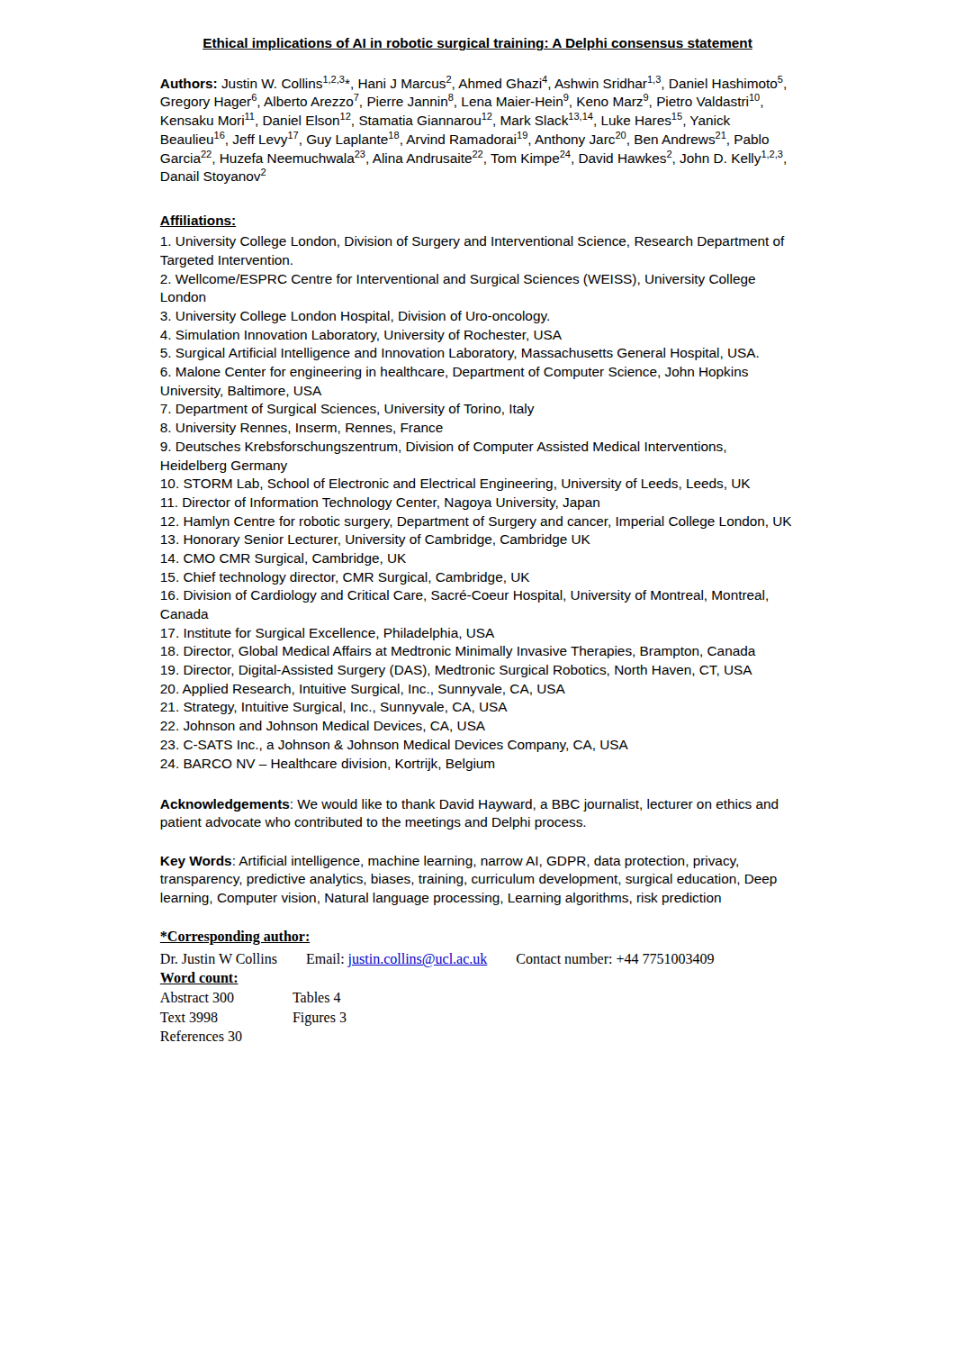Ethical implications of AI in robotic surgical training: A Delphi consensus statement
Authors: Justin W. Collins1,2,3*, Hani J Marcus2, Ahmed Ghazi4, Ashwin Sridhar1,3, Daniel Hashimoto5, Gregory Hager6, Alberto Arezzo7, Pierre Jannin8, Lena Maier-Hein9, Keno Marz9, Pietro Valdastri10, Kensaku Mori11, Daniel Elson12, Stamatia Giannarou12, Mark Slack13,14, Luke Hares15, Yanick Beaulieu16, Jeff Levy17, Guy Laplante18, Arvind Ramadorai19, Anthony Jarc20, Ben Andrews21, Pablo Garcia22, Huzefa Neemuchwala23, Alina Andrusaite22, Tom Kimpe24, David Hawkes2, John D. Kelly1,2,3, Danail Stoyanov2
Affiliations:
1. University College London, Division of Surgery and Interventional Science, Research Department of Targeted Intervention.
2. Wellcome/ESPRC Centre for Interventional and Surgical Sciences (WEISS), University College London
3. University College London Hospital, Division of Uro-oncology.
4. Simulation Innovation Laboratory, University of Rochester, USA
5. Surgical Artificial Intelligence and Innovation Laboratory, Massachusetts General Hospital, USA.
6. Malone Center for engineering in healthcare, Department of Computer Science, John Hopkins University, Baltimore, USA
7. Department of Surgical Sciences, University of Torino, Italy
8. University Rennes, Inserm, Rennes, France
9. Deutsches Krebsforschungszentrum, Division of Computer Assisted Medical Interventions, Heidelberg Germany
10. STORM Lab, School of Electronic and Electrical Engineering, University of Leeds, Leeds, UK
11. Director of Information Technology Center, Nagoya University, Japan
12. Hamlyn Centre for robotic surgery, Department of Surgery and cancer, Imperial College London, UK
13. Honorary Senior Lecturer, University of Cambridge, Cambridge UK
14. CMO CMR Surgical, Cambridge, UK
15. Chief technology director, CMR Surgical, Cambridge, UK
16. Division of Cardiology and Critical Care, Sacré-Coeur Hospital, University of Montreal, Montreal, Canada
17. Institute for Surgical Excellence, Philadelphia, USA
18. Director, Global Medical Affairs at Medtronic Minimally Invasive Therapies, Brampton, Canada
19. Director, Digital-Assisted Surgery (DAS), Medtronic Surgical Robotics, North Haven, CT, USA
20. Applied Research, Intuitive Surgical, Inc., Sunnyvale, CA, USA
21. Strategy, Intuitive Surgical, Inc., Sunnyvale, CA, USA
22. Johnson and Johnson Medical Devices, CA, USA
23. C-SATS Inc., a Johnson & Johnson Medical Devices Company, CA, USA
24. BARCO NV – Healthcare division, Kortrijk, Belgium
Acknowledgements: We would like to thank David Hayward, a BBC journalist, lecturer on ethics and patient advocate who contributed to the meetings and Delphi process.
Key Words: Artificial intelligence, machine learning, narrow AI, GDPR, data protection, privacy, transparency, predictive analytics, biases, training, curriculum development, surgical education, Deep learning, Computer vision, Natural language processing, Learning algorithms, risk prediction
*Corresponding author:
Dr. Justin W Collins Email: justin.collins@ucl.ac.uk Contact number: +44 7751003409
Word count:
| Abstract 300 | Tables 4 |
| Text 3998 | Figures 3 |
| References 30 | |